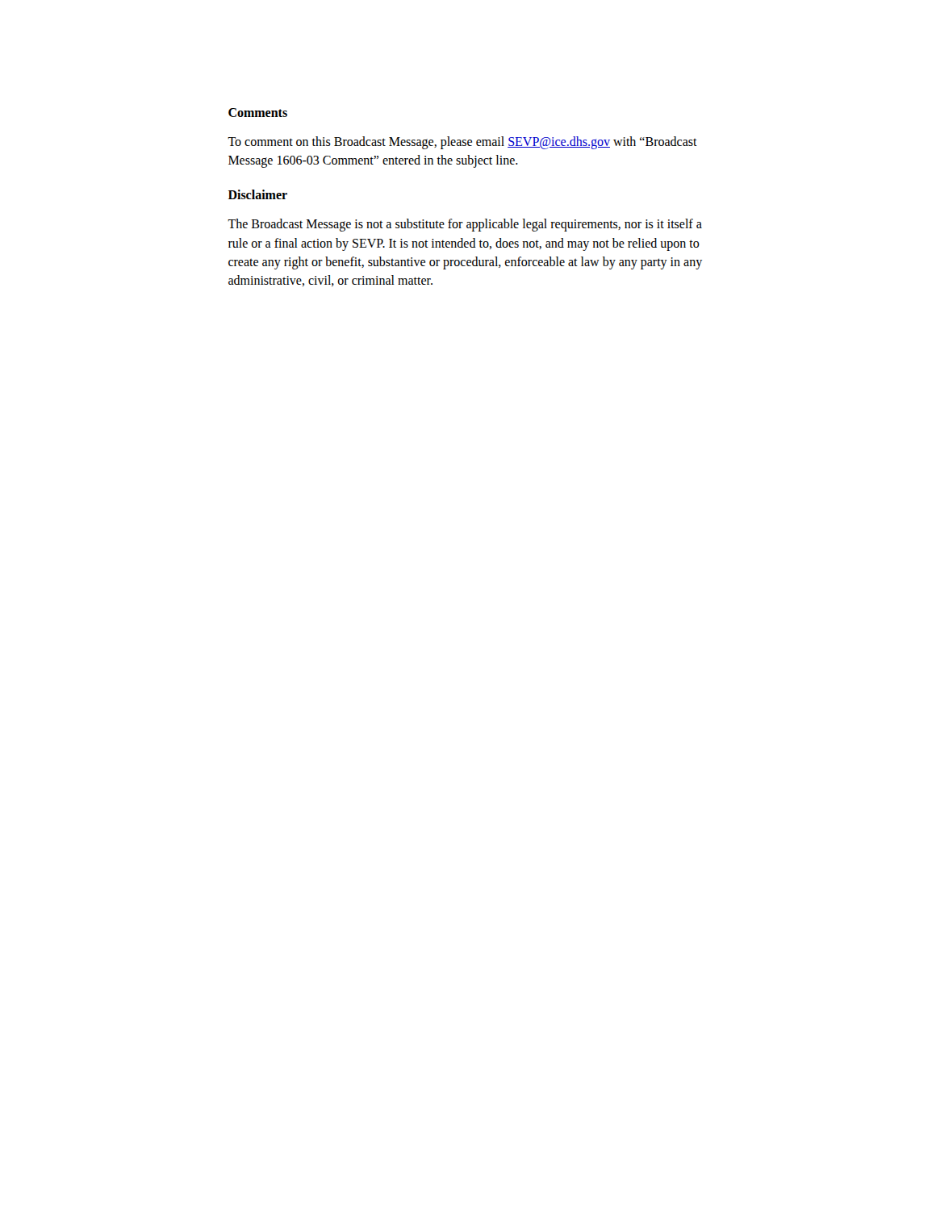Comments
To comment on this Broadcast Message, please email SEVP@ice.dhs.gov with “Broadcast Message 1606-03 Comment” entered in the subject line.
Disclaimer
The Broadcast Message is not a substitute for applicable legal requirements, nor is it itself a rule or a final action by SEVP. It is not intended to, does not, and may not be relied upon to create any right or benefit, substantive or procedural, enforceable at law by any party in any administrative, civil, or criminal matter.